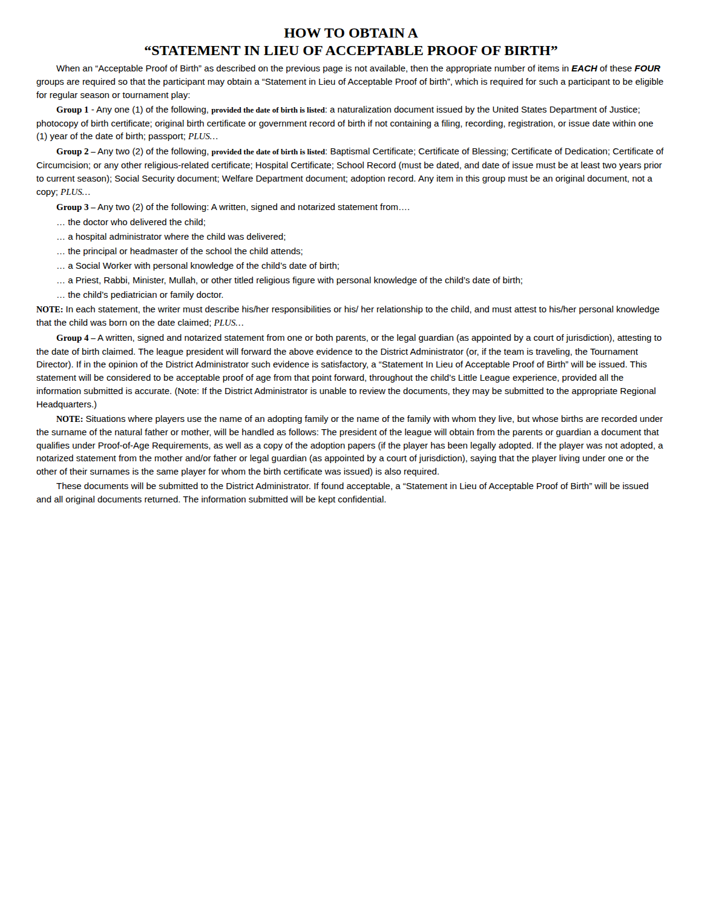HOW TO OBTAIN A“STATEMENT IN LIEU OF ACCEPTABLE PROOF OF BIRTH”
When an “Acceptable Proof of Birth” as described on the previous page is not available, then the appropriate number of items in EACH of these FOUR groups are required so that the participant may obtain a “Statement in Lieu of Acceptable Proof of birth”, which is required for such a participant to be eligible for regular season or tournament play:
Group 1 - Any one (1) of the following, provided the date of birth is listed: a naturalization document issued by the United States Department of Justice; photocopy of birth certificate; original birth certificate or government record of birth if not containing a filing, recording, registration, or issue date within one (1) year of the date of birth; passport; PLUS…
Group 2 – Any two (2) of the following, provided the date of birth is listed: Baptismal Certificate; Certificate of Blessing; Certificate of Dedication; Certificate of Circumcision; or any other religious-related certificate; Hospital Certificate; School Record (must be dated, and date of issue must be at least two years prior to current season); Social Security document; Welfare Department document; adoption record. Any item in this group must be an original document, not a copy; PLUS…
Group 3 – Any two (2) of the following: A written, signed and notarized statement from….
… the doctor who delivered the child;
… a hospital administrator where the child was delivered;
… the principal or headmaster of the school the child attends;
… a Social Worker with personal knowledge of the child’s date of birth;
… a Priest, Rabbi, Minister, Mullah, or other titled religious figure with personal knowledge of the child’s date of birth;
… the child’s pediatrician or family doctor.
NOTE: In each statement, the writer must describe his/her responsibilities or his/ her relationship to the child, and must attest to his/her personal knowledge that the child was born on the date claimed; PLUS…
Group 4 – A written, signed and notarized statement from one or both parents, or the legal guardian (as appointed by a court of jurisdiction), attesting to the date of birth claimed. The league president will forward the above evidence to the District Administrator (or, if the team is traveling, the Tournament Director). If in the opinion of the District Administrator such evidence is satisfactory, a “Statement In Lieu of Acceptable Proof of Birth” will be issued. This statement will be considered to be acceptable proof of age from that point forward, throughout the child’s Little League experience, provided all the information submitted is accurate. (Note: If the District Administrator is unable to review the documents, they may be submitted to the appropriate Regional Headquarters.)
NOTE: Situations where players use the name of an adopting family or the name of the family with whom they live, but whose births are recorded under the surname of the natural father or mother, will be handled as follows: The president of the league will obtain from the parents or guardian a document that qualifies under Proof-of-Age Requirements, as well as a copy of the adoption papers (if the player has been legally adopted. If the player was not adopted, a notarized statement from the mother and/or father or legal guardian (as appointed by a court of jurisdiction), saying that the player living under one or the other of their surnames is the same player for whom the birth certificate was issued) is also required.
These documents will be submitted to the District Administrator. If found acceptable, a “Statement in Lieu of Acceptable Proof of Birth” will be issued and all original documents returned. The information submitted will be kept confidential.